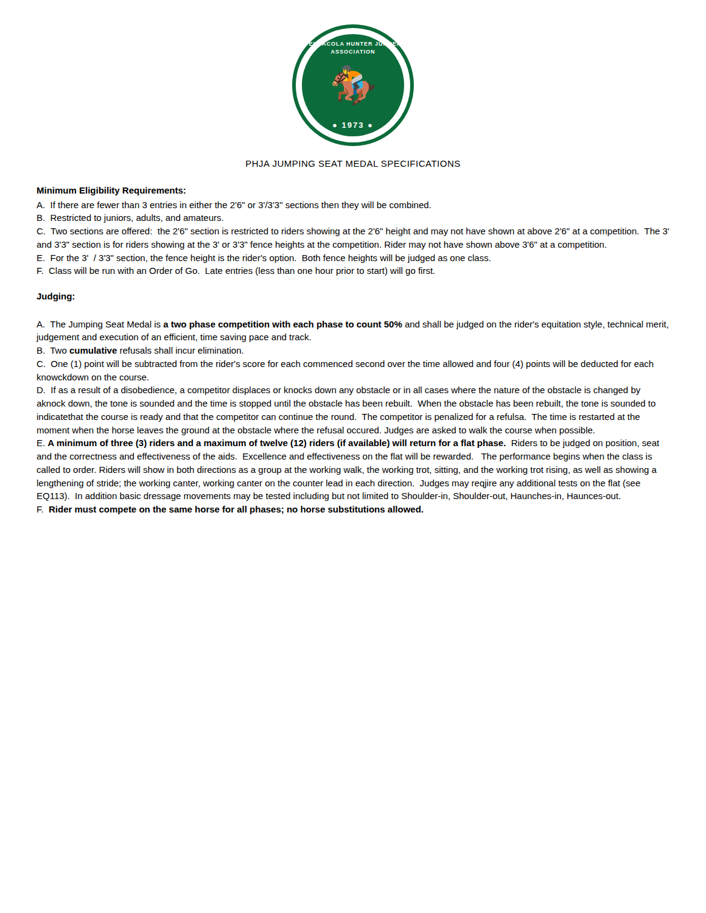PENSACOLA HUNTER JUMPER ASSOCIATION 🏇 ● 1973 ●
PHJA JUMPING SEAT MEDAL SPECIFICATIONS
Minimum Eligibility Requirements:
A. If there are fewer than 3 entries in either the 2'6" or 3'/3'3" sections then they will be combined.
B. Restricted to juniors, adults, and amateurs.
C. Two sections are offered: the 2'6" section is restricted to riders showing at the 2'6" height and may not have shown at above 2'6" at a competition. The 3' and 3'3" section is for riders showing at the 3' or 3'3" fence heights at the competition. Rider may not have shown above 3'6" at a competition.
E. For the 3' / 3'3" section, the fence height is the rider's option. Both fence heights will be judged as one class.
F. Class will be run with an Order of Go. Late entries (less than one hour prior to start) will go first.
Judging:
A. The Jumping Seat Medal is a two phase competition with each phase to count 50% and shall be judged on the rider's equitation style, technical merit, judgement and execution of an efficient, time saving pace and track.
B. Two cumulative refusals shall incur elimination.
C. One (1) point will be subtracted from the rider's score for each commenced second over the time allowed and four (4) points will be deducted for each knowckdown on the course.
D. If as a result of a disobedience, a competitor displaces or knocks down any obstacle or in all cases where the nature of the obstacle is changed by aknock down, the tone is sounded and the time is stopped until the obstacle has been rebuilt. When the obstacle has been rebuilt, the tone is sounded to indicatethat the course is ready and that the competitor can continue the round. The competitor is penalized for a refulsa. The time is restarted at the moment when the horse leaves the ground at the obstacle where the refusal occured. Judges are asked to walk the course when possible.
E. A minimum of three (3) riders and a maximum of twelve (12) riders (if available) will return for a flat phase. Riders to be judged on position, seat and the correctness and effectiveness of the aids. Excellence and effectiveness on the flat will be rewarded. The performance begins when the class is called to order. Riders will show in both directions as a group at the working walk, the working trot, sitting, and the working trot rising, as well as showing a lengthening of stride; the working canter, working canter on the counter lead in each direction. Judges may reqjire any additional tests on the flat (see EQ113). In addition basic dressage movements may be tested including but not limited to Shoulder-in, Shoulder-out, Haunches-in, Haunces-out.
F. Rider must compete on the same horse for all phases; no horse substitutions allowed.